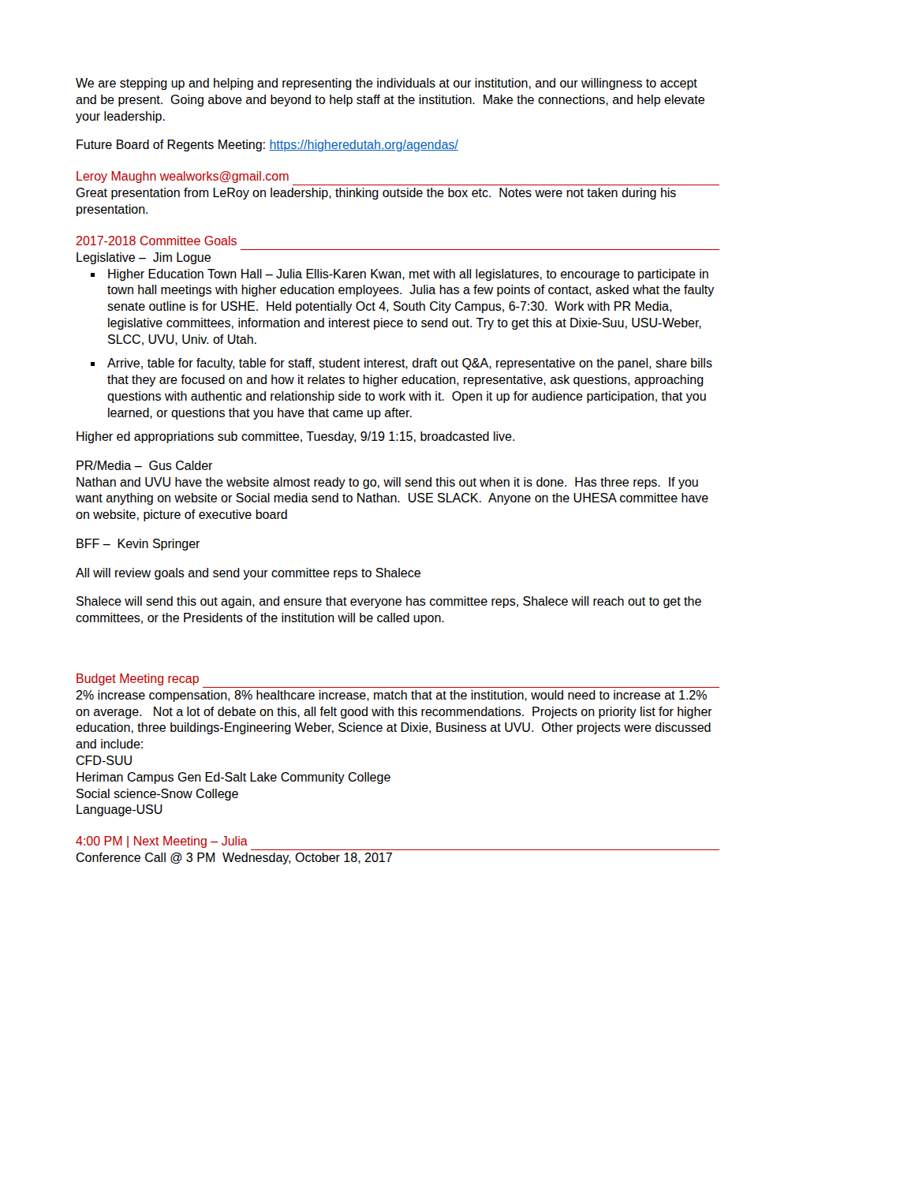We are stepping up and helping and representing the individuals at our institution, and our willingness to accept and be present. Going above and beyond to help staff at the institution. Make the connections, and help elevate your leadership.
Future Board of Regents Meeting: https://higheredutah.org/agendas/
Leroy Maughn wealworks@gmail.com
Great presentation from LeRoy on leadership, thinking outside the box etc. Notes were not taken during his presentation.
2017-2018 Committee Goals
Legislative – Jim Logue
Higher Education Town Hall – Julia Ellis-Karen Kwan, met with all legislatures, to encourage to participate in town hall meetings with higher education employees. Julia has a few points of contact, asked what the faulty senate outline is for USHE. Held potentially Oct 4, South City Campus, 6-7:30. Work with PR Media, legislative committees, information and interest piece to send out. Try to get this at Dixie-Suu, USU-Weber, SLCC, UVU, Univ. of Utah.
Arrive, table for faculty, table for staff, student interest, draft out Q&A, representative on the panel, share bills that they are focused on and how it relates to higher education, representative, ask questions, approaching questions with authentic and relationship side to work with it. Open it up for audience participation, that you learned, or questions that you have that came up after.
Higher ed appropriations sub committee, Tuesday, 9/19 1:15, broadcasted live.
PR/Media – Gus Calder
Nathan and UVU have the website almost ready to go, will send this out when it is done. Has three reps. If you want anything on website or Social media send to Nathan. USE SLACK. Anyone on the UHESA committee have on website, picture of executive board
BFF – Kevin Springer
All will review goals and send your committee reps to Shalece
Shalece will send this out again, and ensure that everyone has committee reps, Shalece will reach out to get the committees, or the Presidents of the institution will be called upon.
Budget Meeting recap
2% increase compensation, 8% healthcare increase, match that at the institution, would need to increase at 1.2% on average. Not a lot of debate on this, all felt good with this recommendations. Projects on priority list for higher education, three buildings-Engineering Weber, Science at Dixie, Business at UVU. Other projects were discussed and include:
CFD-SUU
Heriman Campus Gen Ed-Salt Lake Community College
Social science-Snow College
Language-USU
4:00 PM | Next Meeting – Julia
Conference Call @ 3 PM Wednesday, October 18, 2017